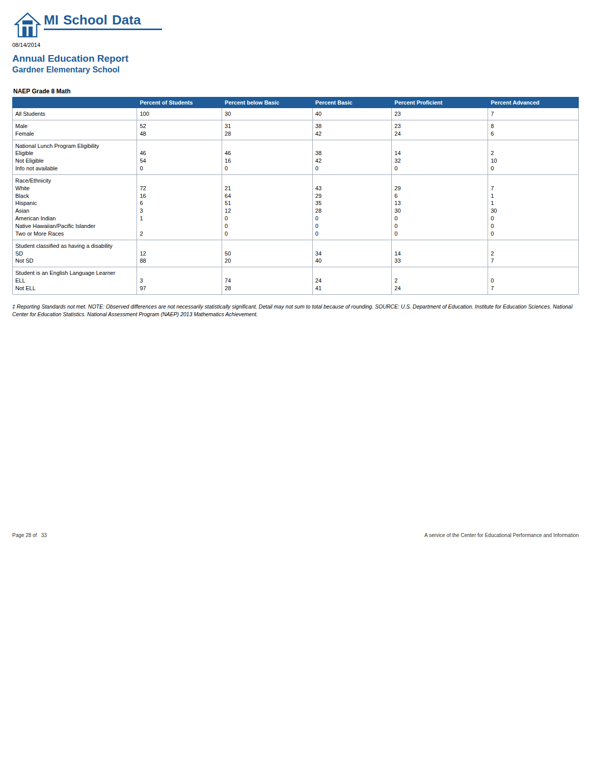MI School Data
08/14/2014
Annual Education Report
Gardner Elementary School
NAEP Grade 8 Math
| | Percent of Students | Percent below Basic | Percent Basic | Percent Proficient | Percent Advanced |
| --- | --- | --- | --- | --- | --- |
| All Students | 100 | 30 | 40 | 23 | 7 |
| Male Female | 52 48 | 31 28 | 38 42 | 23 24 | 8 6 |
| National Lunch Program Eligibility Eligible Not Eligible Info not available | 46 54 0 | 46 16 0 | 38 42 0 | 14 32 0 | 2 10 0 |
| Race/Ethnicity White Black Hispanic Asian American Indian Native Hawaiian/Pacific Islander Two or More Races | 72 16 6 3 1 2 | 21 64 51 12 0 0 0 | 43 29 35 28 0 0 0 | 29 6 13 30 0 0 0 | 7 1 1 30 0 0 0 |
| Student classified as having a disability SD Not SD | 12 88 | 50 20 | 34 40 | 14 33 | 2 7 |
| Student is an English Language Learner ELL Not ELL | 3 97 | 74 28 | 24 41 | 2 24 | 0 7 |
‡ Reporting Standards not met. NOTE: Observed differences are not necessarily statistically significant. Detail may not sum to total because of rounding. SOURCE: U.S. Department of Education. Institute for Education Sciences. National Center for Education Statistics. National Assessment Program (NAEP) 2013 Mathematics Achievement.
Page 28 of 33
A service of the Center for Educational Performance and Information